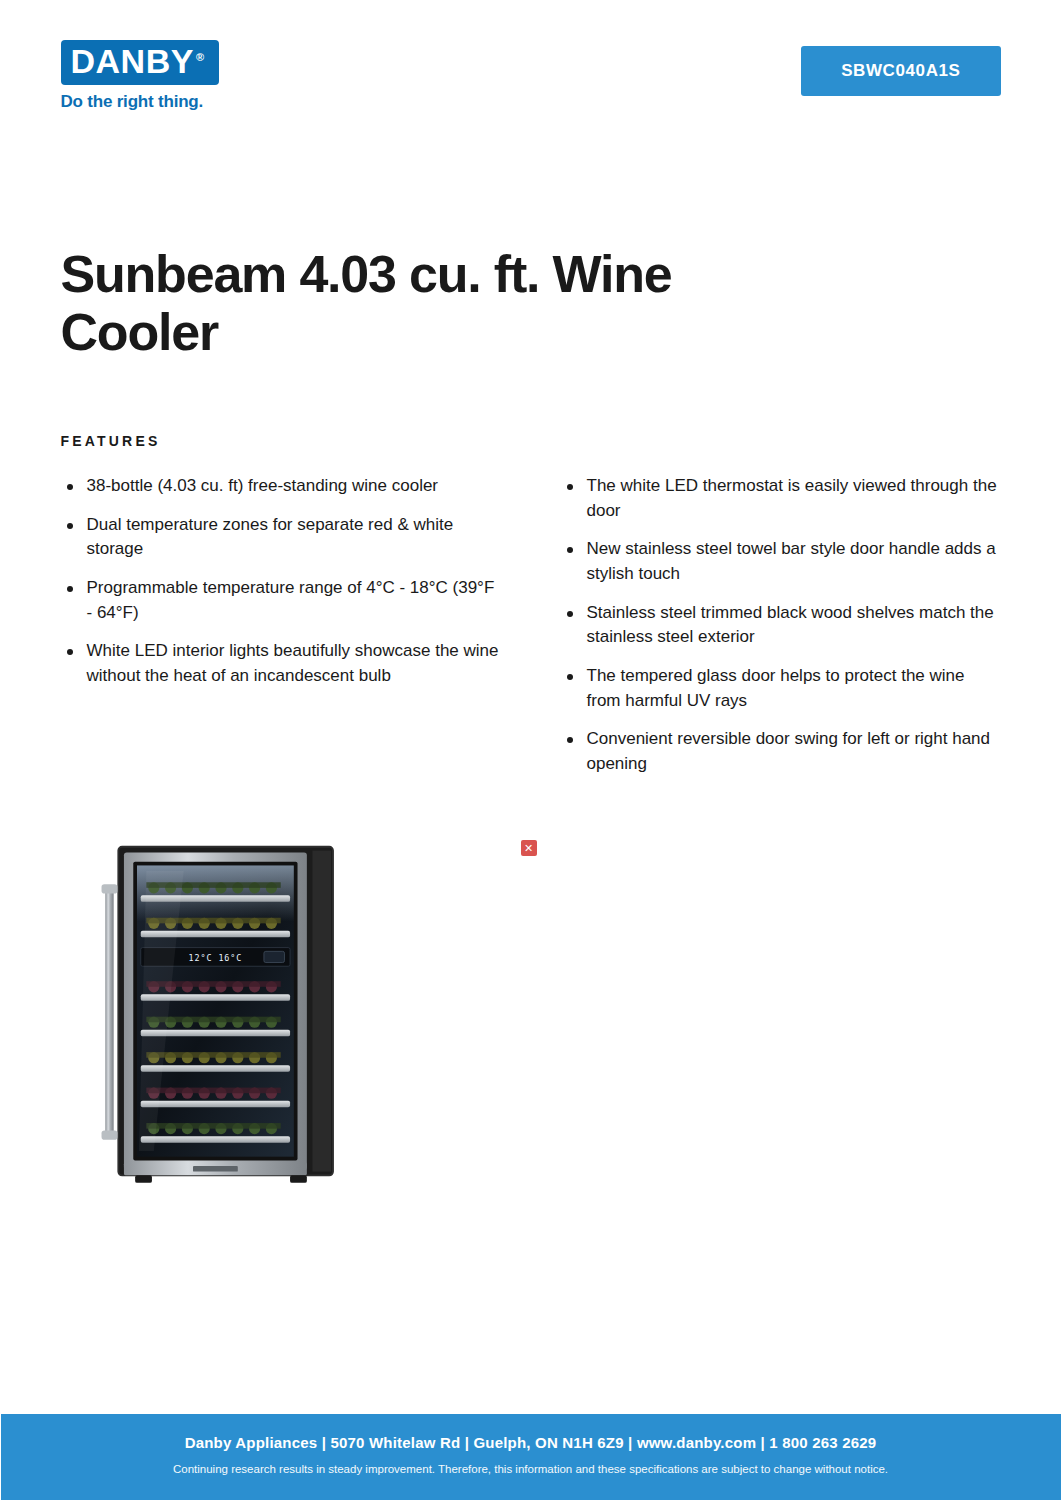DANBY® Do the right thing.
SBWC040A1S
Sunbeam 4.03 cu. ft. Wine Cooler
FEATURES
38-bottle (4.03 cu. ft) free-standing wine cooler
Dual temperature zones for separate red & white storage
Programmable temperature range of 4°C - 18°C (39°F - 64°F)
White LED interior lights beautifully showcase the wine without the heat of an incandescent bulb
The white LED thermostat is easily viewed through the door
New stainless steel towel bar style door handle adds a stylish touch
Stainless steel trimmed black wood shelves match the stainless steel exterior
The tempered glass door helps to protect the wine from harmful UV rays
Convenient reversible door swing for left or right hand opening
✕
12°C 16°C
Danby Appliances | 5070 Whitelaw Rd | Guelph, ON N1H 6Z9 | www.danby.com | 1 800 263 2629
Continuing research results in steady improvement. Therefore, this information and these specifications are subject to change without notice.